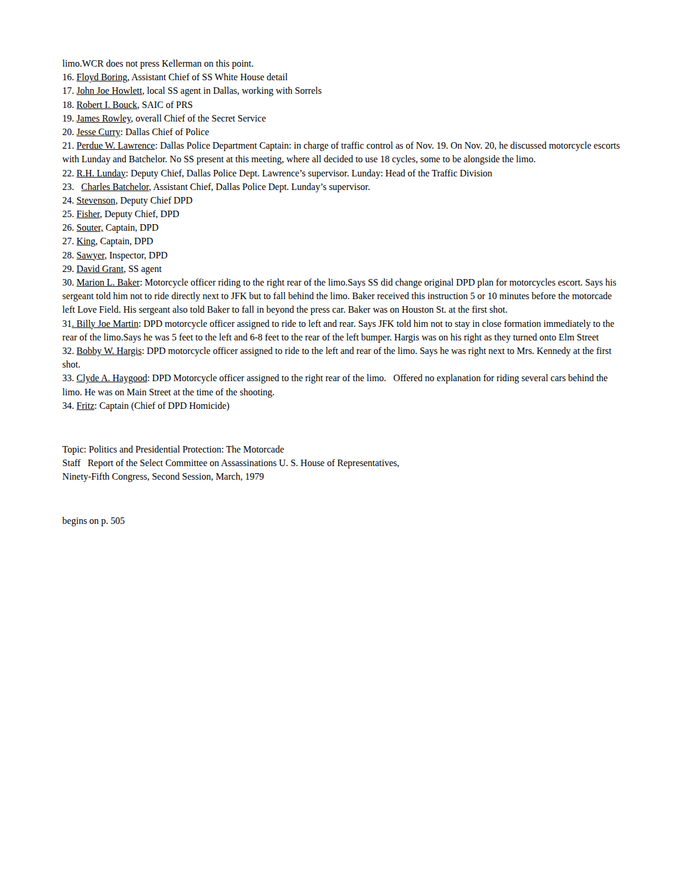limo.WCR does not press Kellerman on this point.
16. Floyd Boring, Assistant Chief of SS White House detail
17. John Joe Howlett, local SS agent in Dallas, working with Sorrels
18. Robert I. Bouck, SAIC of PRS
19. James Rowley, overall Chief of the Secret Service
20. Jesse Curry: Dallas Chief of Police
21. Perdue W. Lawrence: Dallas Police Department Captain: in charge of traffic control as of Nov. 19. On Nov. 20, he discussed motorcycle escorts with Lunday and Batchelor. No SS present at this meeting, where all decided to use 18 cycles, some to be alongside the limo.
22. R.H. Lunday: Deputy Chief, Dallas Police Dept. Lawrence’s supervisor. Lunday: Head of the Traffic Division
23. Charles Batchelor, Assistant Chief, Dallas Police Dept. Lunday’s supervisor.
24. Stevenson, Deputy Chief DPD
25. Fisher, Deputy Chief, DPD
26. Souter, Captain, DPD
27. King, Captain, DPD
28. Sawyer, Inspector, DPD
29. David Grant, SS agent
30. Marion L. Baker: Motorcycle officer riding to the right rear of the limo.Says SS did change original DPD plan for motorcycles escort. Says his sergeant told him not to ride directly next to JFK but to fall behind the limo. Baker received this instruction 5 or 10 minutes before the motorcade left Love Field. His sergeant also told Baker to fall in beyond the press car. Baker was on Houston St. at the first shot.
31. Billy Joe Martin: DPD motorcycle officer assigned to ride to left and rear. Says JFK told him not to stay in close formation immediately to the rear of the limo.Says he was 5 feet to the left and 6-8 feet to the rear of the left bumper. Hargis was on his right as they turned onto Elm Street
32. Bobby W. Hargis: DPD motorcycle officer assigned to ride to the left and rear of the limo. Says he was right next to Mrs. Kennedy at the first shot.
33. Clyde A. Haygood: DPD Motorcycle officer assigned to the right rear of the limo. Offered no explanation for riding several cars behind the limo. He was on Main Street at the time of the shooting.
34. Fritz: Captain (Chief of DPD Homicide)
Topic: Politics and Presidential Protection: The Motorcade
Staff Report of the Select Committee on Assassinations U. S. House of Representatives,
Ninety-Fifth Congress, Second Session, March, 1979
begins on p. 505